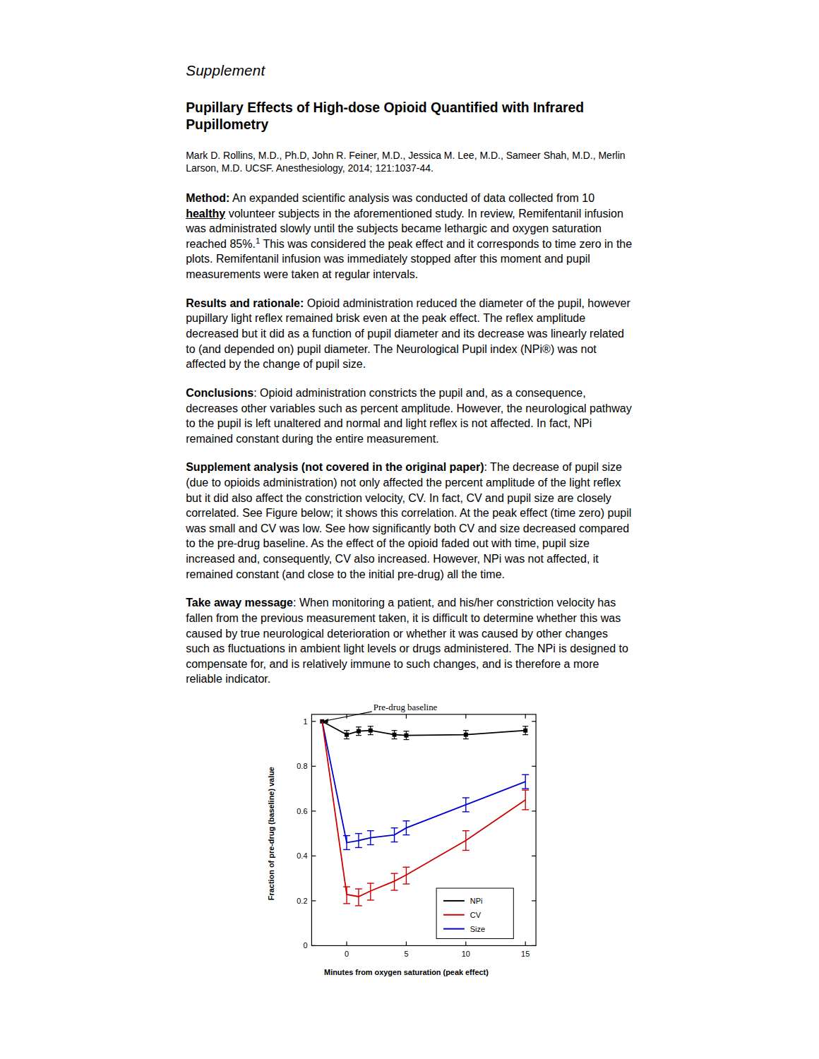Supplement
Pupillary Effects of High-dose Opioid Quantified with Infrared Pupillometry
Mark D. Rollins, M.D., Ph.D, John R. Feiner, M.D., Jessica M. Lee, M.D., Sameer Shah, M.D., Merlin Larson, M.D. UCSF. Anesthesiology, 2014; 121:1037-44.
Method: An expanded scientific analysis was conducted of data collected from 10 healthy volunteer subjects in the aforementioned study. In review, Remifentanil infusion was administrated slowly until the subjects became lethargic and oxygen saturation reached 85%.1 This was considered the peak effect and it corresponds to time zero in the plots. Remifentanil infusion was immediately stopped after this moment and pupil measurements were taken at regular intervals.
Results and rationale: Opioid administration reduced the diameter of the pupil, however pupillary light reflex remained brisk even at the peak effect. The reflex amplitude decreased but it did as a function of pupil diameter and its decrease was linearly related to (and depended on) pupil diameter. The Neurological Pupil index (NPi®) was not affected by the change of pupil size.
Conclusions: Opioid administration constricts the pupil and, as a consequence, decreases other variables such as percent amplitude. However, the neurological pathway to the pupil is left unaltered and normal and light reflex is not affected. In fact, NPi remained constant during the entire measurement.
Supplement analysis (not covered in the original paper): The decrease of pupil size (due to opioids administration) not only affected the percent amplitude of the light reflex but it did also affect the constriction velocity, CV. In fact, CV and pupil size are closely correlated. See Figure below; it shows this correlation. At the peak effect (time zero) pupil was small and CV was low. See how significantly both CV and size decreased compared to the pre-drug baseline. As the effect of the opioid faded out with time, pupil size increased and, consequently, CV also increased. However, NPi was not affected, it remained constant (and close to the initial pre-drug) all the time.
Take away message: When monitoring a patient, and his/her constriction velocity has fallen from the previous measurement taken, it is difficult to determine whether this was caused by true neurological deterioration or whether it was caused by other changes such as fluctuations in ambient light levels or drugs administered. The NPi is designed to compensate for, and is relatively immune to such changes, and is therefore a more reliable indicator.
0 0.2 0.4 0.6 0.8 1 0 5 10 15 Minutes from oxygen saturation (peak effect) Fraction of pre-drug (baseline) value Pre-drug baseline NPi CV Size